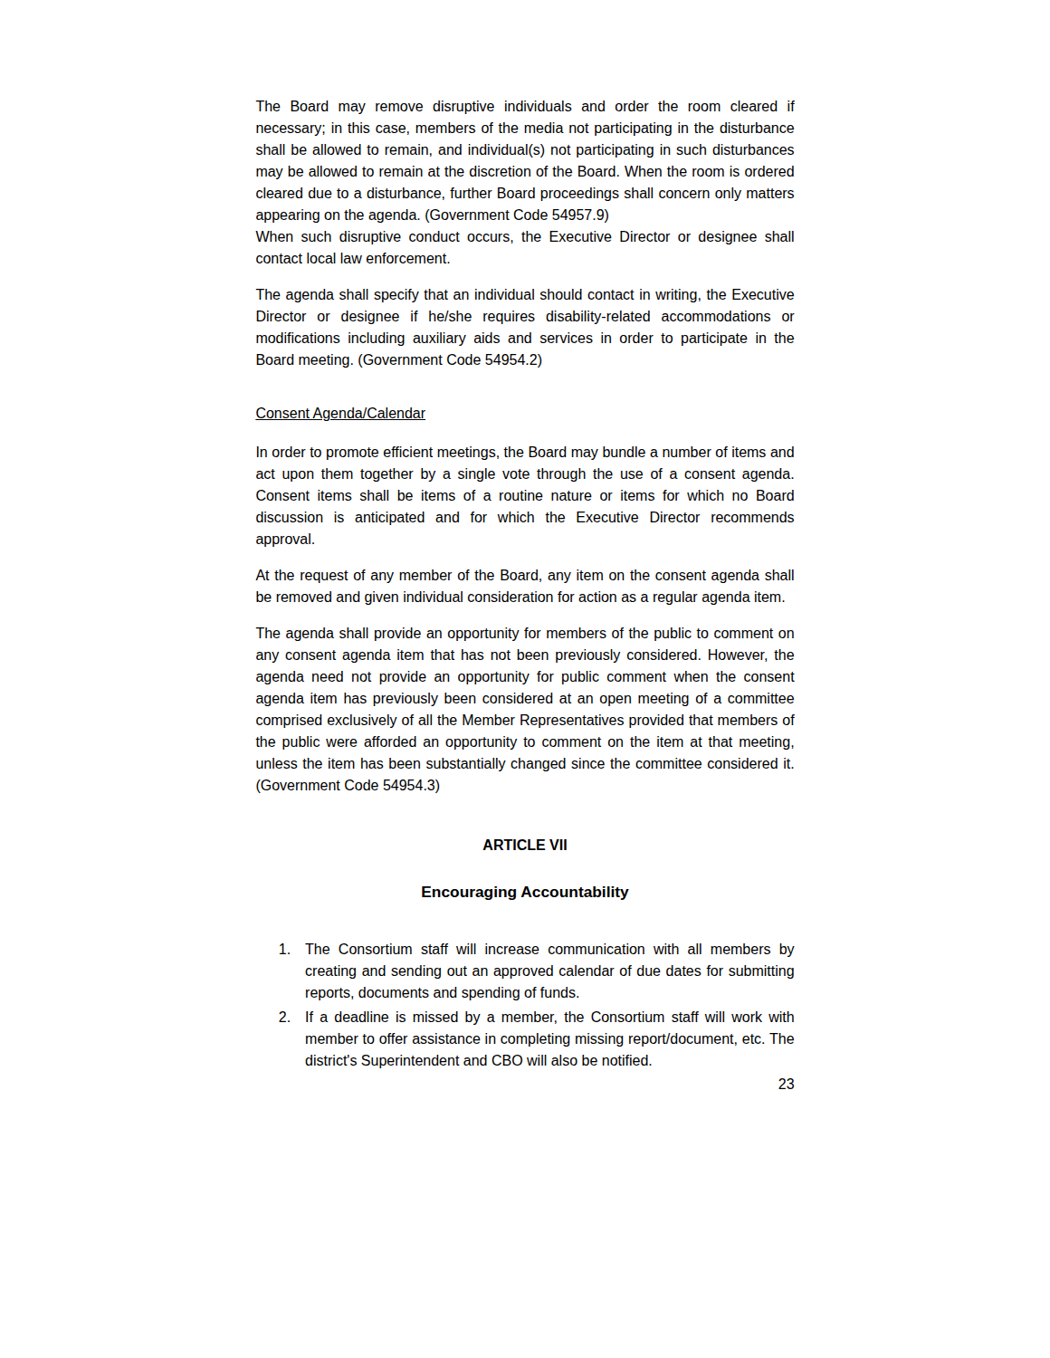The Board may remove disruptive individuals and order the room cleared if necessary; in this case, members of the media not participating in the disturbance shall be allowed to remain, and individual(s) not participating in such disturbances may be allowed to remain at the discretion of the Board. When the room is ordered cleared due to a disturbance, further Board proceedings shall concern only matters appearing on the agenda. (Government Code 54957.9)
When such disruptive conduct occurs, the Executive Director or designee shall contact local law enforcement.
The agenda shall specify that an individual should contact in writing, the Executive Director or designee if he/she requires disability-related accommodations or modifications including auxiliary aids and services in order to participate in the Board meeting. (Government Code 54954.2)
Consent Agenda/Calendar
In order to promote efficient meetings, the Board may bundle a number of items and act upon them together by a single vote through the use of a consent agenda. Consent items shall be items of a routine nature or items for which no Board discussion is anticipated and for which the Executive Director recommends approval.
At the request of any member of the Board, any item on the consent agenda shall be removed and given individual consideration for action as a regular agenda item.
The agenda shall provide an opportunity for members of the public to comment on any consent agenda item that has not been previously considered. However, the agenda need not provide an opportunity for public comment when the consent agenda item has previously been considered at an open meeting of a committee comprised exclusively of all the Member Representatives provided that members of the public were afforded an opportunity to comment on the item at that meeting, unless the item has been substantially changed since the committee considered it. (Government Code 54954.3)
ARTICLE VII
Encouraging Accountability
The Consortium staff will increase communication with all members by creating and sending out an approved calendar of due dates for submitting reports, documents and spending of funds.
If a deadline is missed by a member, the Consortium staff will work with member to offer assistance in completing missing report/document, etc. The district's Superintendent and CBO will also be notified.
23